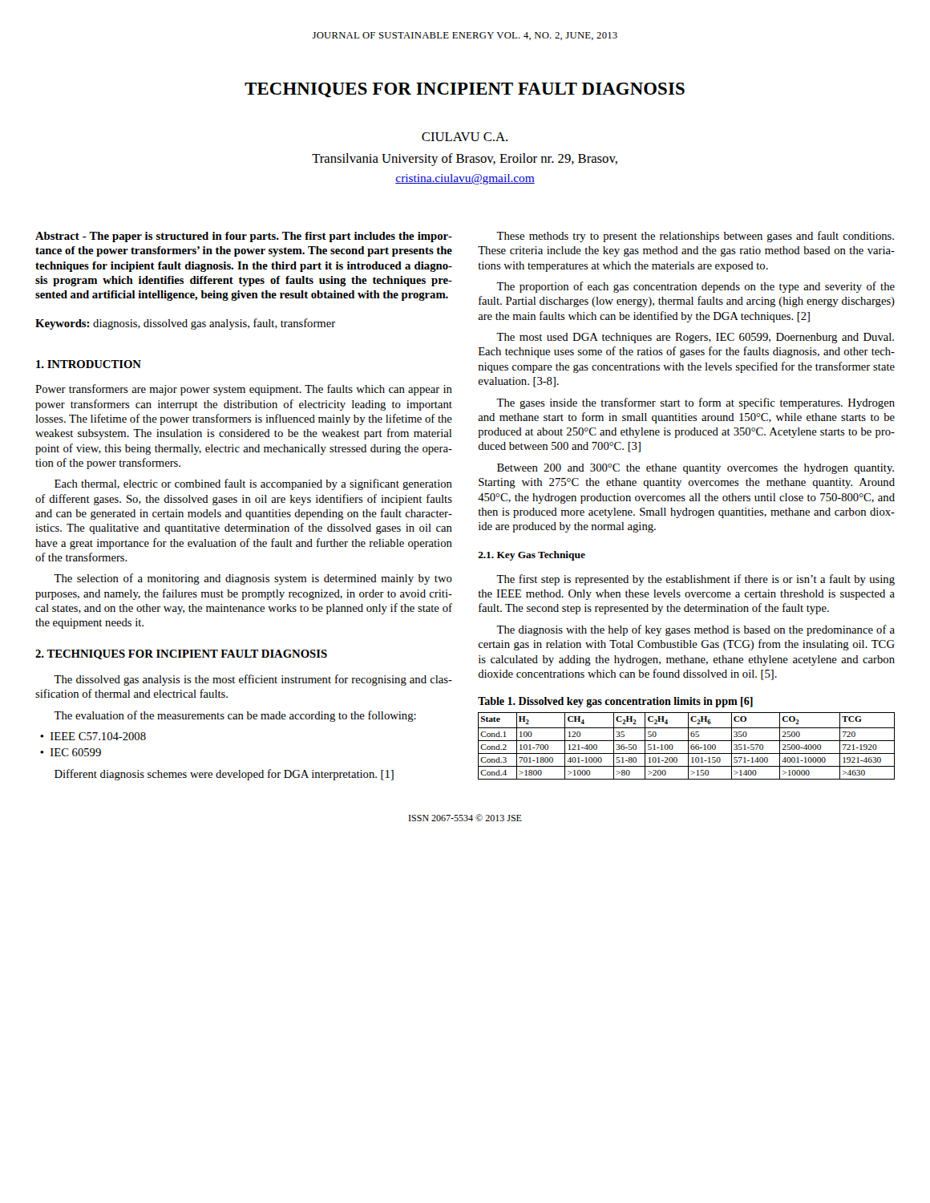JOURNAL OF SUSTAINABLE ENERGY VOL. 4, NO. 2, JUNE, 2013
TECHNIQUES FOR INCIPIENT FAULT DIAGNOSIS
CIULAVU C.A.
Transilvania University of Brasov, Eroilor nr. 29, Brasov,
cristina.ciulavu@gmail.com
Abstract - The paper is structured in four parts. The first part includes the importance of the power transformers’ in the power system. The second part presents the techniques for incipient fault diagnosis. In the third part it is introduced a diagnosis program which identifies different types of faults using the techniques presented and artificial intelligence, being given the result obtained with the program.
Keywords: diagnosis, dissolved gas analysis, fault, transformer
1. Introduction
Power transformers are major power system equipment. The faults which can appear in power transformers can interrupt the distribution of electricity leading to important losses. The lifetime of the power transformers is influenced mainly by the lifetime of the weakest subsystem. The insulation is considered to be the weakest part from material point of view, this being thermally, electric and mechanically stressed during the operation of the power transformers.
Each thermal, electric or combined fault is accompanied by a significant generation of different gases. So, the dissolved gases in oil are keys identifiers of incipient faults and can be generated in certain models and quantities depending on the fault characteristics. The qualitative and quantitative determination of the dissolved gases in oil can have a great importance for the evaluation of the fault and further the reliable operation of the transformers.
The selection of a monitoring and diagnosis system is determined mainly by two purposes, and namely, the failures must be promptly recognized, in order to avoid critical states, and on the other way, the maintenance works to be planned only if the state of the equipment needs it.
2. Techniques for Incipient Fault Diagnosis
The dissolved gas analysis is the most efficient instrument for recognising and classification of thermal and electrical faults.
The evaluation of the measurements can be made according to the following:
IEEE C57.104-2008
IEC 60599
Different diagnosis schemes were developed for DGA interpretation. [1]
These methods try to present the relationships between gases and fault conditions. These criteria include the key gas method and the gas ratio method based on the variations with temperatures at which the materials are exposed to.
The proportion of each gas concentration depends on the type and severity of the fault. Partial discharges (low energy), thermal faults and arcing (high energy discharges) are the main faults which can be identified by the DGA techniques. [2]
The most used DGA techniques are Rogers, IEC 60599, Doernenburg and Duval. Each technique uses some of the ratios of gases for the faults diagnosis, and other techniques compare the gas concentrations with the levels specified for the transformer state evaluation. [3-8].
The gases inside the transformer start to form at specific temperatures. Hydrogen and methane start to form in small quantities around 150°C, while ethane starts to be produced at about 250°C and ethylene is produced at 350°C. Acetylene starts to be produced between 500 and 700°C. [3]
Between 200 and 300°C the ethane quantity overcomes the hydrogen quantity. Starting with 275°C the ethane quantity overcomes the methane quantity. Around 450°C, the hydrogen production overcomes all the others until close to 750-800°C, and then is produced more acetylene. Small hydrogen quantities, methane and carbon dioxide are produced by the normal aging.
2.1. Key Gas Technique
The first step is represented by the establishment if there is or isn’t a fault by using the IEEE method. Only when these levels overcome a certain threshold is suspected a fault. The second step is represented by the determination of the fault type.
The diagnosis with the help of key gases method is based on the predominance of a certain gas in relation with Total Combustible Gas (TCG) from the insulating oil. TCG is calculated by adding the hydrogen, methane, ethane ethylene acetylene and carbon dioxide concentrations which can be found dissolved in oil. [5].
Table 1. Dissolved key gas concentration limits in ppm [6]
| State | H 2 | CH 4 | C 2 H 2 | C 2 H 4 | C 2 H 6 | CO | CO 2 | TCG |
| --- | --- | --- | --- | --- | --- | --- | --- | --- |
| Cond.1 | 100 | 120 | 35 | 50 | 65 | 350 | 2500 | 720 |
| Cond.2 | 101-700 | 121-400 | 36-50 | 51-100 | 66-100 | 351-570 | 2500-4000 | 721-1920 |
| Cond.3 | 701-1800 | 401-1000 | 51-80 | 101-200 | 101-150 | 571-1400 | 4001-10000 | 1921-4630 |
| Cond.4 | >1800 | >1000 | >80 | >200 | >150 | >1400 | >10000 | >4630 |
ISSN 2067-5534 © 2013 JSE